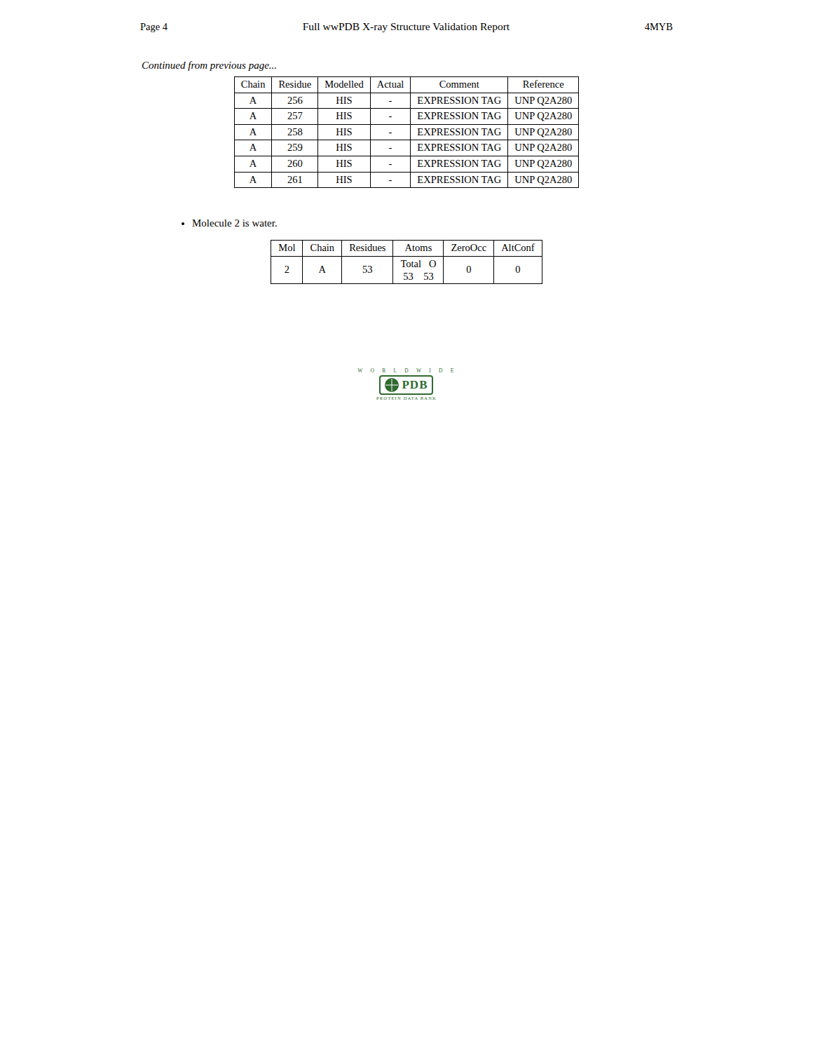Page 4
Full wwPDB X-ray Structure Validation Report
4MYB
Continued from previous page...
| Chain | Residue | Modelled | Actual | Comment | Reference |
| --- | --- | --- | --- | --- | --- |
| A | 256 | HIS | - | EXPRESSION TAG | UNP Q2A280 |
| A | 257 | HIS | - | EXPRESSION TAG | UNP Q2A280 |
| A | 258 | HIS | - | EXPRESSION TAG | UNP Q2A280 |
| A | 259 | HIS | - | EXPRESSION TAG | UNP Q2A280 |
| A | 260 | HIS | - | EXPRESSION TAG | UNP Q2A280 |
| A | 261 | HIS | - | EXPRESSION TAG | UNP Q2A280 |
Molecule 2 is water.
| Mol | Chain | Residues | Atoms | ZeroOcc | AltConf |
| --- | --- | --- | --- | --- | --- |
| 2 | A | 53 | Total O 53 53 | 0 | 0 |
W O R L D W I D E
PDB
PROTEIN DATA BANK